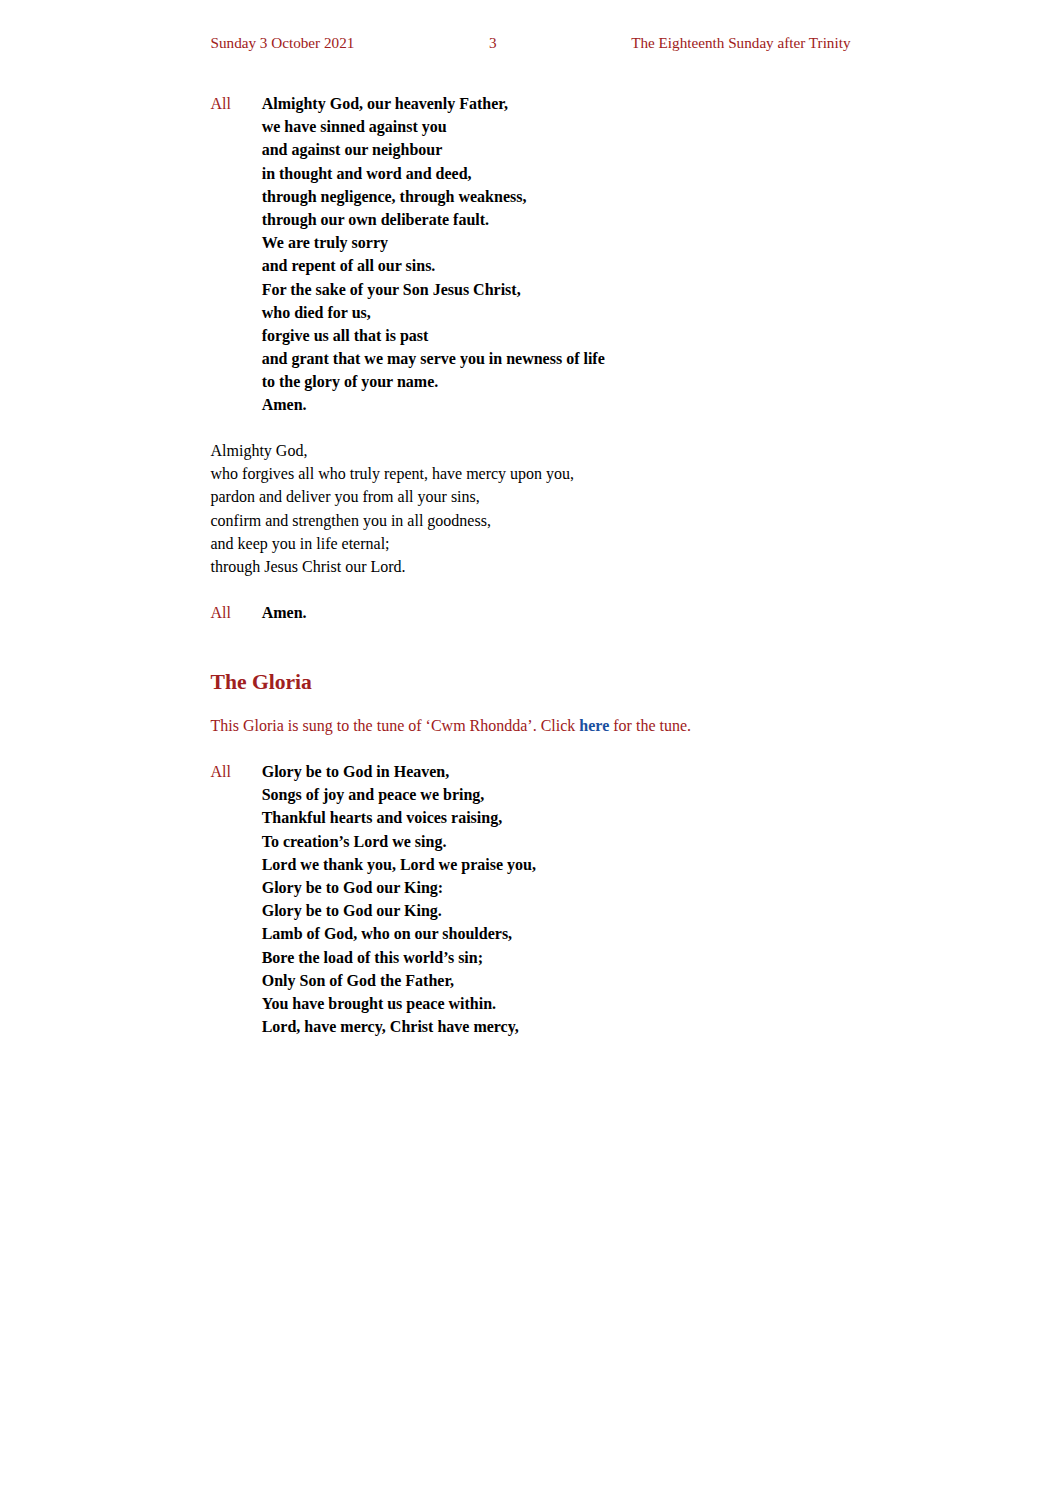Sunday 3 October 2021 3 The Eighteenth Sunday after Trinity
All
Almighty God, our heavenly Father,
we have sinned against you
and against our neighbour
in thought and word and deed,
through negligence, through weakness,
through our own deliberate fault.
We are truly sorry
and repent of all our sins.
For the sake of your Son Jesus Christ,
who died for us,
forgive us all that is past
and grant that we may serve you in newness of life
to the glory of your name.
Amen.
Almighty God,
who forgives all who truly repent, have mercy upon you,
pardon and deliver you from all your sins,
confirm and strengthen you in all goodness,
and keep you in life eternal;
through Jesus Christ our Lord.
All
Amen.
The Gloria
This Gloria is sung to the tune of ‘Cwm Rhondda’. Click here for the tune.
All
Glory be to God in Heaven,
Songs of joy and peace we bring,
Thankful hearts and voices raising,
To creation’s Lord we sing.
Lord we thank you, Lord we praise you,
Glory be to God our King:
Glory be to God our King.
Lamb of God, who on our shoulders,
Bore the load of this world’s sin;
Only Son of God the Father,
You have brought us peace within.
Lord, have mercy, Christ have mercy,